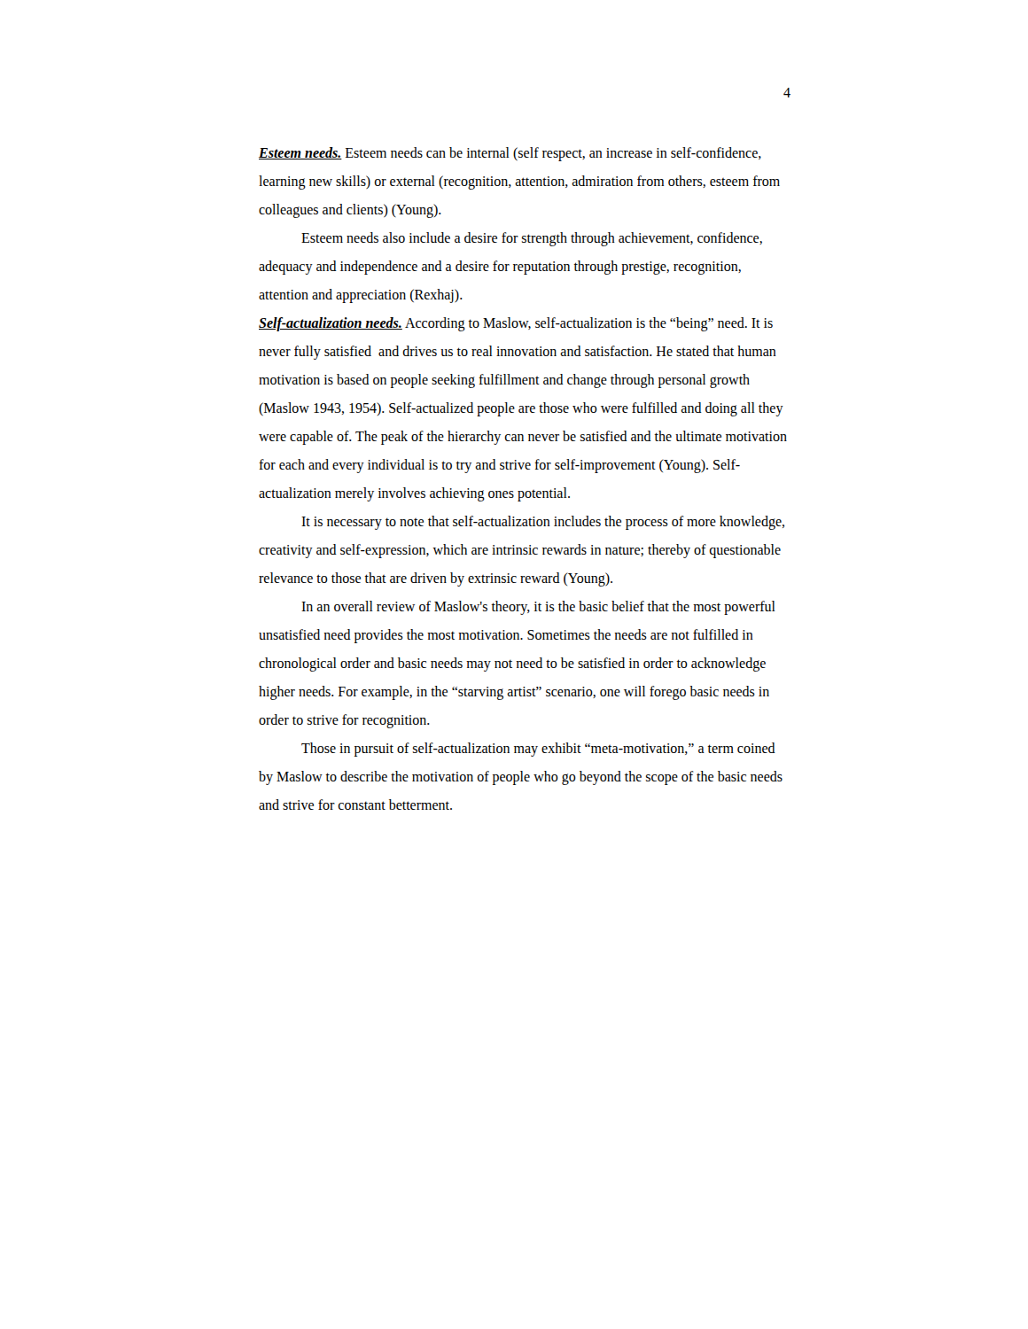4
Esteem needs. Esteem needs can be internal (self respect, an increase in self-confidence, learning new skills) or external (recognition, attention, admiration from others, esteem from colleagues and clients) (Young).
Esteem needs also include a desire for strength through achievement, confidence, adequacy and independence and a desire for reputation through prestige, recognition, attention and appreciation (Rexhaj).
Self-actualization needs. According to Maslow, self-actualization is the “being” need. It is never fully satisfied and drives us to real innovation and satisfaction. He stated that human motivation is based on people seeking fulfillment and change through personal growth (Maslow 1943, 1954). Self-actualized people are those who were fulfilled and doing all they were capable of. The peak of the hierarchy can never be satisfied and the ultimate motivation for each and every individual is to try and strive for self-improvement (Young). Self-actualization merely involves achieving ones potential.
It is necessary to note that self-actualization includes the process of more knowledge, creativity and self-expression, which are intrinsic rewards in nature; thereby of questionable relevance to those that are driven by extrinsic reward (Young).
In an overall review of Maslow's theory, it is the basic belief that the most powerful unsatisfied need provides the most motivation. Sometimes the needs are not fulfilled in chronological order and basic needs may not need to be satisfied in order to acknowledge higher needs. For example, in the “starving artist” scenario, one will forego basic needs in order to strive for recognition.
Those in pursuit of self-actualization may exhibit “meta-motivation,” a term coined by Maslow to describe the motivation of people who go beyond the scope of the basic needs and strive for constant betterment.